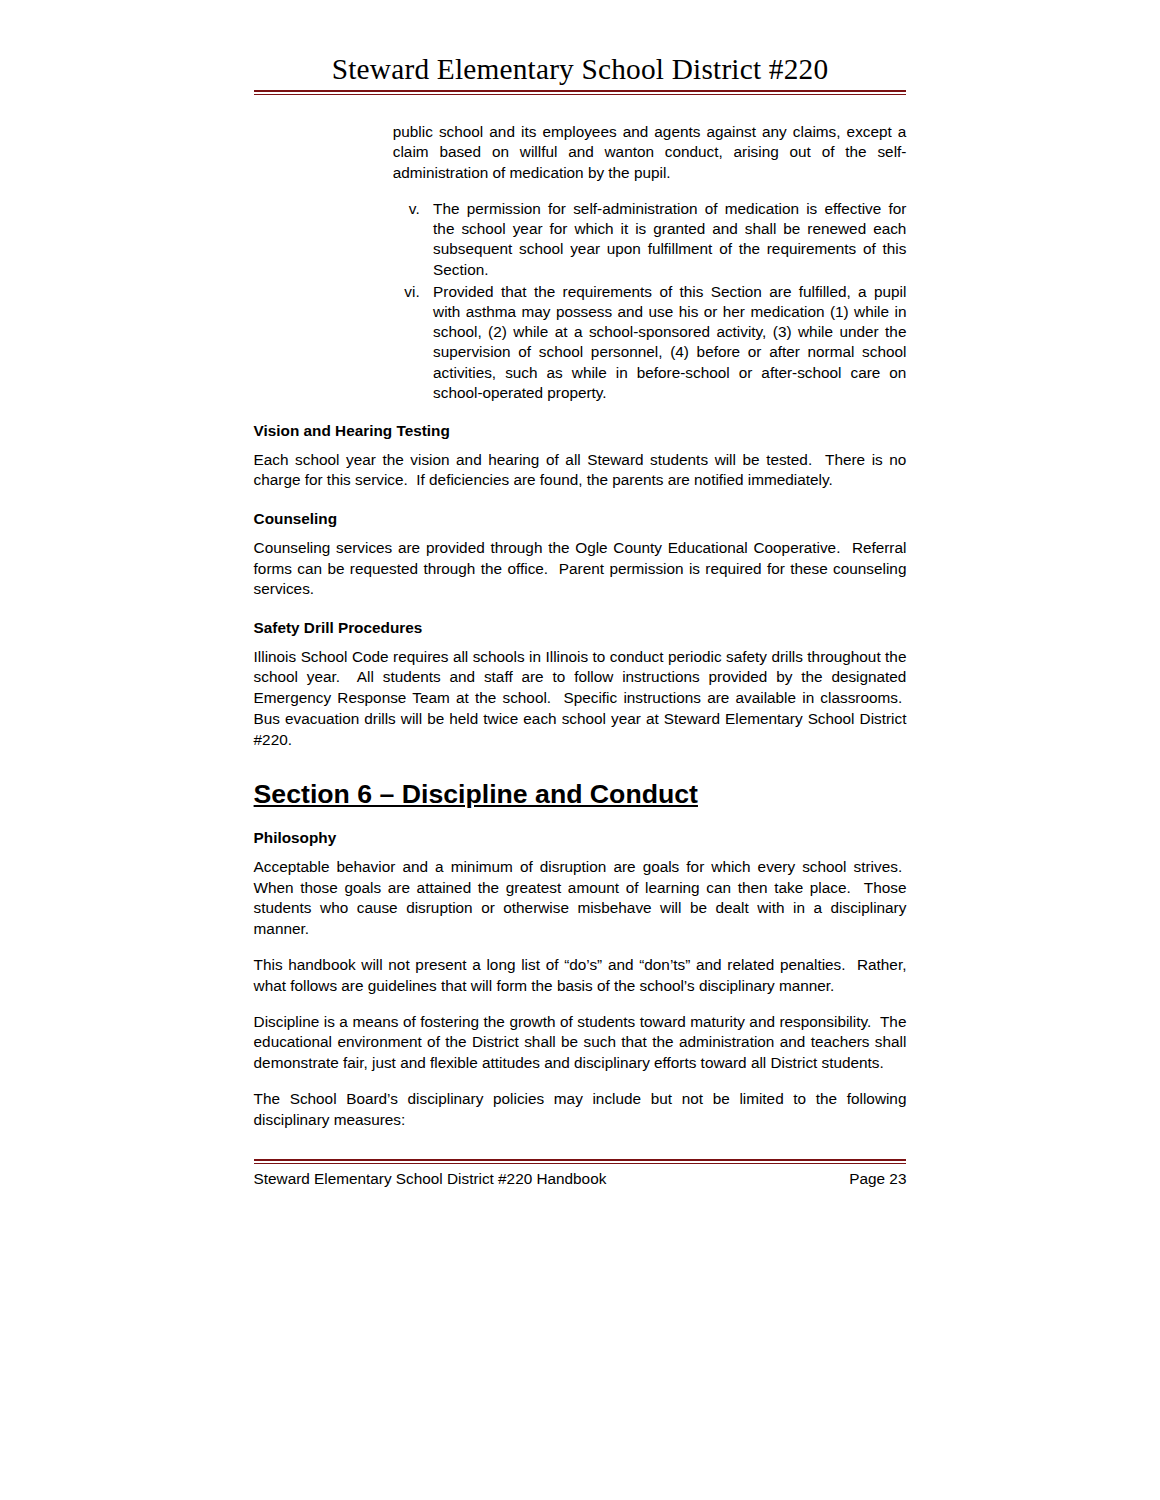Steward Elementary School District #220
public school and its employees and agents against any claims, except a claim based on willful and wanton conduct, arising out of the self-administration of medication by the pupil.
v. The permission for self-administration of medication is effective for the school year for which it is granted and shall be renewed each subsequent school year upon fulfillment of the requirements of this Section.
vi. Provided that the requirements of this Section are fulfilled, a pupil with asthma may possess and use his or her medication (1) while in school, (2) while at a school-sponsored activity, (3) while under the supervision of school personnel, (4) before or after normal school activities, such as while in before-school or after-school care on school-operated property.
Vision and Hearing Testing
Each school year the vision and hearing of all Steward students will be tested. There is no charge for this service. If deficiencies are found, the parents are notified immediately.
Counseling
Counseling services are provided through the Ogle County Educational Cooperative. Referral forms can be requested through the office. Parent permission is required for these counseling services.
Safety Drill Procedures
Illinois School Code requires all schools in Illinois to conduct periodic safety drills throughout the school year. All students and staff are to follow instructions provided by the designated Emergency Response Team at the school. Specific instructions are available in classrooms. Bus evacuation drills will be held twice each school year at Steward Elementary School District #220.
Section 6 – Discipline and Conduct
Philosophy
Acceptable behavior and a minimum of disruption are goals for which every school strives. When those goals are attained the greatest amount of learning can then take place. Those students who cause disruption or otherwise misbehave will be dealt with in a disciplinary manner.
This handbook will not present a long list of “do’s” and “don’ts” and related penalties. Rather, what follows are guidelines that will form the basis of the school’s disciplinary manner.
Discipline is a means of fostering the growth of students toward maturity and responsibility. The educational environment of the District shall be such that the administration and teachers shall demonstrate fair, just and flexible attitudes and disciplinary efforts toward all District students.
The School Board’s disciplinary policies may include but not be limited to the following disciplinary measures:
Steward Elementary School District #220 Handbook Page 23